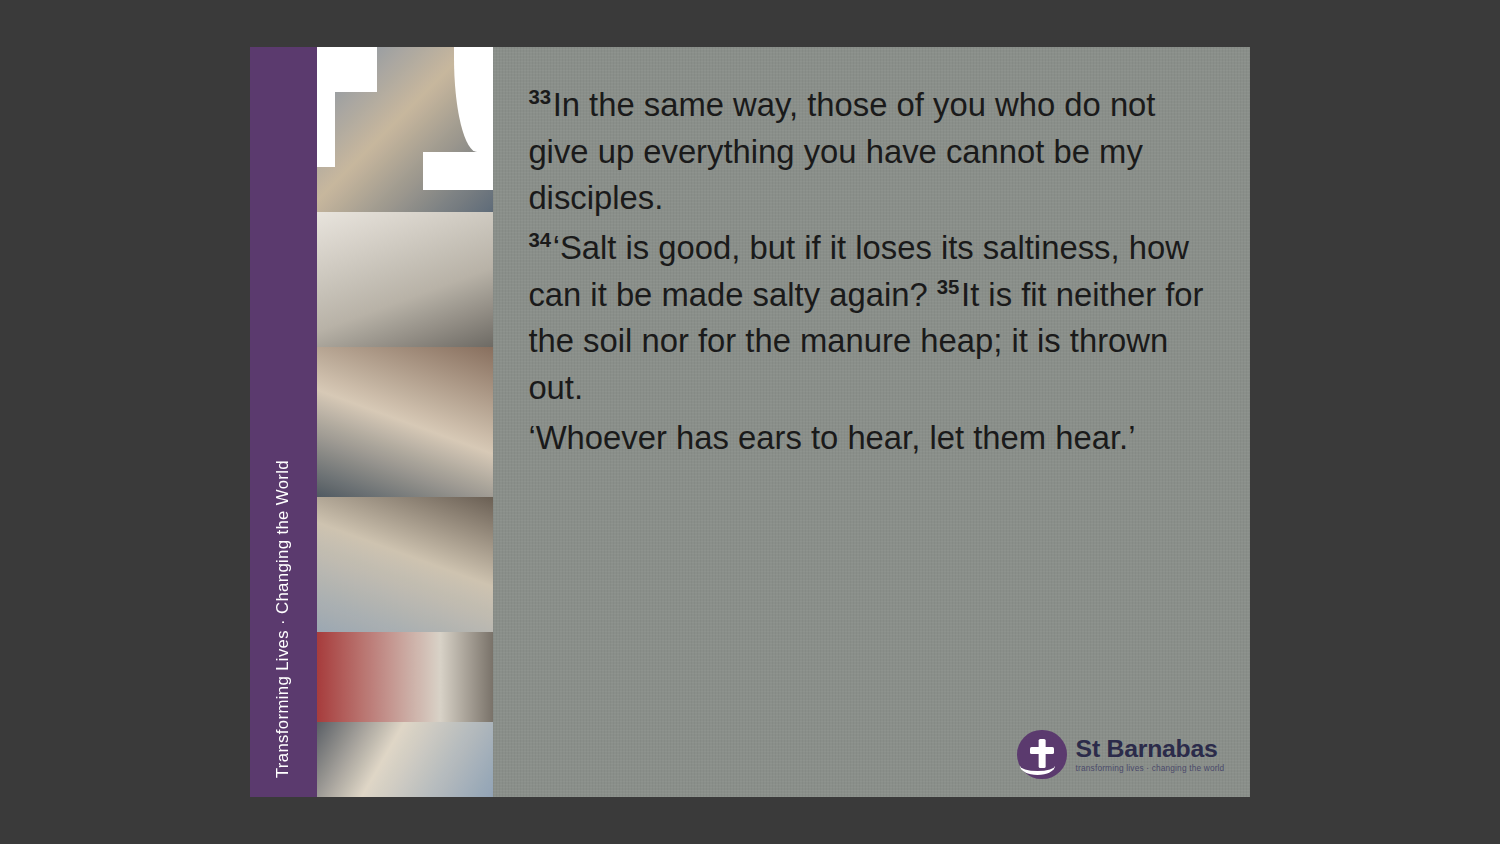Transforming Lives · Changing the World
33 In the same way, those of you who do not give up everything you have cannot be my disciples.
34‘Salt is good, but if it loses its saltiness, how can it be made salty again? 35 It is fit neither for the soil nor for the manure heap; it is thrown out.
‘Whoever has ears to hear, let them hear.’
St Barnabas transforming lives · changing the world